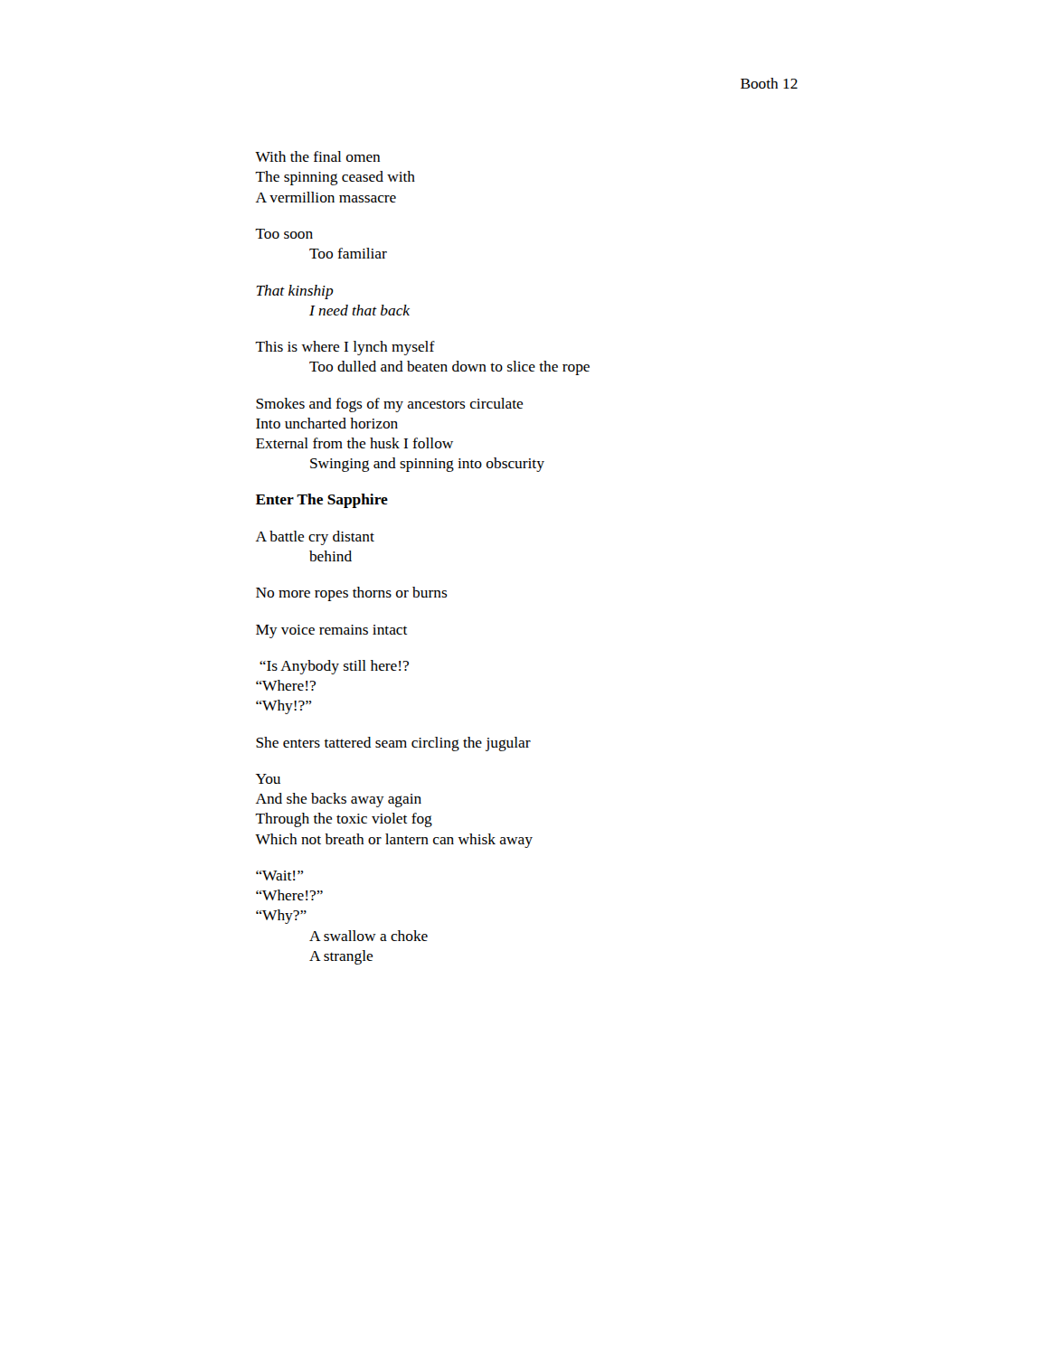Booth 12
With the final omen
The spinning ceased with
A vermillion massacre
Too soon
Too familiar
That kinship
I need that back
This is where I lynch myself
Too dulled and beaten down to slice the rope
Smokes and fogs of my ancestors circulate
Into uncharted horizon
External from the husk I follow
Swinging and spinning into obscurity
Enter The Sapphire
A battle cry distant
behind
No more ropes thorns or burns
My voice remains intact
“Is Anybody still here!?
“Where!?
“Why!?”
She enters tattered seam circling the jugular
You
And she backs away again
Through the toxic violet fog
Which not breath or lantern can whisk away
“Wait!”
“Where!?”
“Why?”
A swallow a choke
A strangle